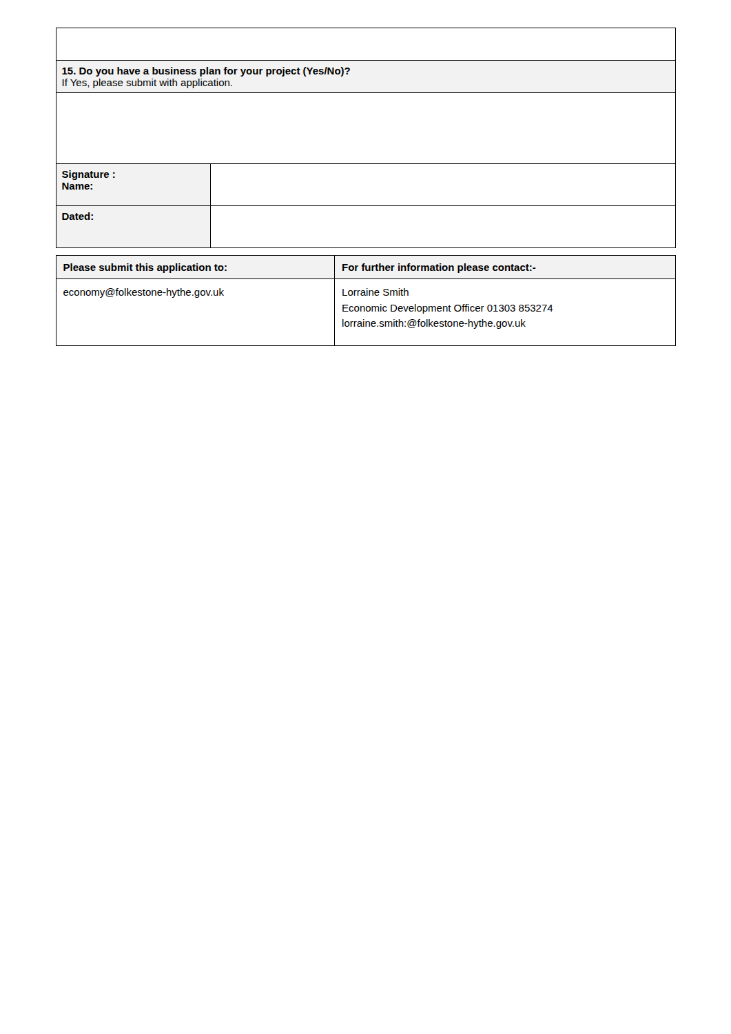| 15. Do you have a business plan for your project (Yes/No)? If Yes, please submit with application. |
| Signature : Name: | |
| Dated: | |
| Please submit this application to: | For further information please contact:- |
| economy@folkestone-hythe.gov.uk | Lorraine Smith Economic Development Officer 01303 853274 lorraine.smith:@folkestone-hythe.gov.uk |